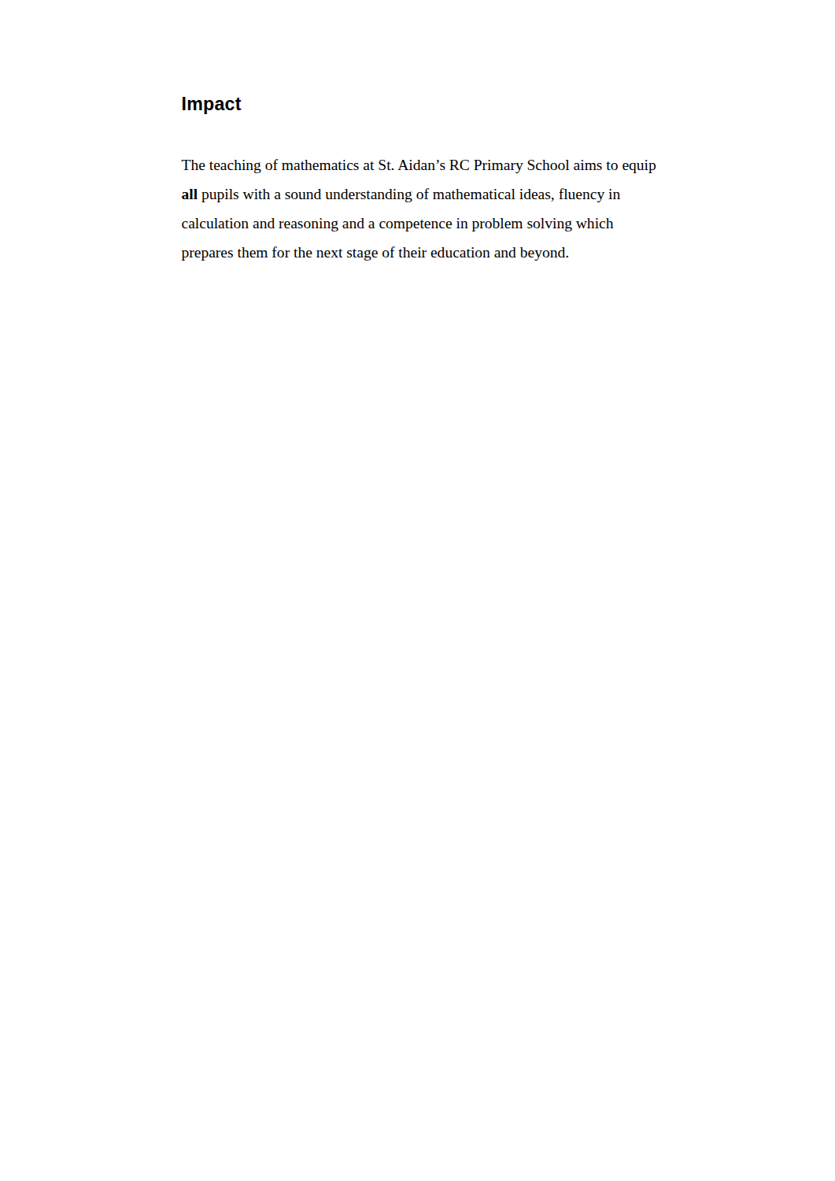Impact
The teaching of mathematics at St. Aidan’s RC Primary School aims to equip all pupils with a sound understanding of mathematical ideas, fluency in calculation and reasoning and a competence in problem solving which prepares them for the next stage of their education and beyond.